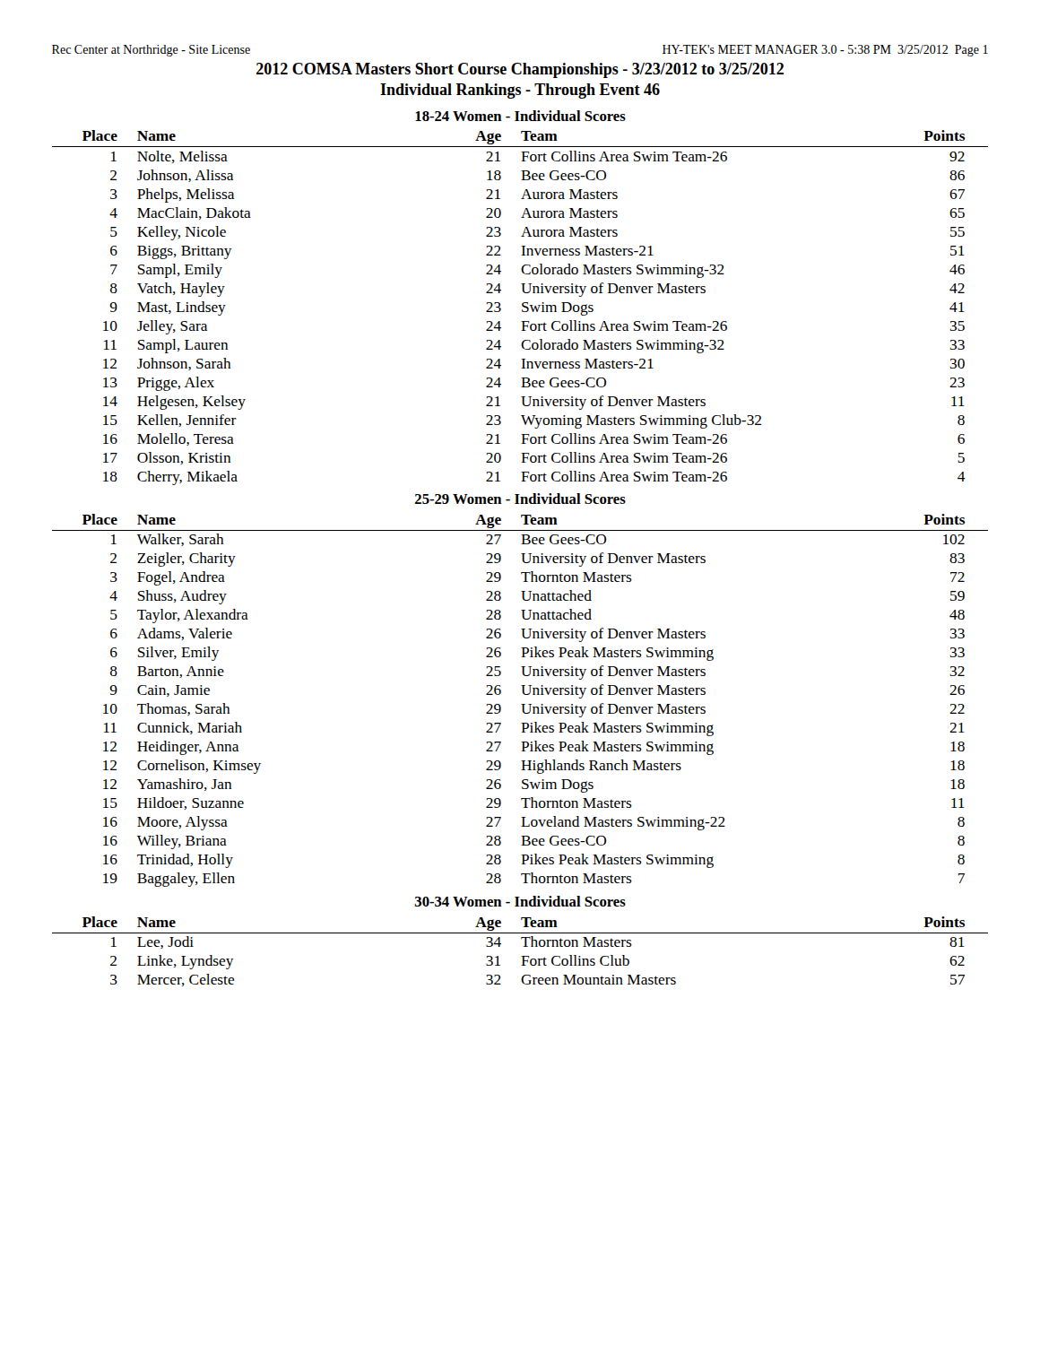Rec Center at Northridge - Site License HY-TEK's MEET MANAGER 3.0 - 5:38 PM 3/25/2012 Page 1
2012 COMSA Masters Short Course Championships - 3/23/2012 to 3/25/2012
Individual Rankings - Through Event 46
18-24 Women - Individual Scores
| Place | Name | Age | Team | Points |
| --- | --- | --- | --- | --- |
| 1 | Nolte, Melissa | 21 | Fort Collins Area Swim Team-26 | 92 |
| 2 | Johnson, Alissa | 18 | Bee Gees-CO | 86 |
| 3 | Phelps, Melissa | 21 | Aurora Masters | 67 |
| 4 | MacClain, Dakota | 20 | Aurora Masters | 65 |
| 5 | Kelley, Nicole | 23 | Aurora Masters | 55 |
| 6 | Biggs, Brittany | 22 | Inverness Masters-21 | 51 |
| 7 | Sampl, Emily | 24 | Colorado Masters Swimming-32 | 46 |
| 8 | Vatch, Hayley | 24 | University of Denver Masters | 42 |
| 9 | Mast, Lindsey | 23 | Swim Dogs | 41 |
| 10 | Jelley, Sara | 24 | Fort Collins Area Swim Team-26 | 35 |
| 11 | Sampl, Lauren | 24 | Colorado Masters Swimming-32 | 33 |
| 12 | Johnson, Sarah | 24 | Inverness Masters-21 | 30 |
| 13 | Prigge, Alex | 24 | Bee Gees-CO | 23 |
| 14 | Helgesen, Kelsey | 21 | University of Denver Masters | 11 |
| 15 | Kellen, Jennifer | 23 | Wyoming Masters Swimming Club-32 | 8 |
| 16 | Molello, Teresa | 21 | Fort Collins Area Swim Team-26 | 6 |
| 17 | Olsson, Kristin | 20 | Fort Collins Area Swim Team-26 | 5 |
| 18 | Cherry, Mikaela | 21 | Fort Collins Area Swim Team-26 | 4 |
25-29 Women - Individual Scores
| Place | Name | Age | Team | Points |
| --- | --- | --- | --- | --- |
| 1 | Walker, Sarah | 27 | Bee Gees-CO | 102 |
| 2 | Zeigler, Charity | 29 | University of Denver Masters | 83 |
| 3 | Fogel, Andrea | 29 | Thornton Masters | 72 |
| 4 | Shuss, Audrey | 28 | Unattached | 59 |
| 5 | Taylor, Alexandra | 28 | Unattached | 48 |
| 6 | Adams, Valerie | 26 | University of Denver Masters | 33 |
| 6 | Silver, Emily | 26 | Pikes Peak Masters Swimming | 33 |
| 8 | Barton, Annie | 25 | University of Denver Masters | 32 |
| 9 | Cain, Jamie | 26 | University of Denver Masters | 26 |
| 10 | Thomas, Sarah | 29 | University of Denver Masters | 22 |
| 11 | Cunnick, Mariah | 27 | Pikes Peak Masters Swimming | 21 |
| 12 | Heidinger, Anna | 27 | Pikes Peak Masters Swimming | 18 |
| 12 | Cornelison, Kimsey | 29 | Highlands Ranch Masters | 18 |
| 12 | Yamashiro, Jan | 26 | Swim Dogs | 18 |
| 15 | Hildoer, Suzanne | 29 | Thornton Masters | 11 |
| 16 | Moore, Alyssa | 27 | Loveland Masters Swimming-22 | 8 |
| 16 | Willey, Briana | 28 | Bee Gees-CO | 8 |
| 16 | Trinidad, Holly | 28 | Pikes Peak Masters Swimming | 8 |
| 19 | Baggaley, Ellen | 28 | Thornton Masters | 7 |
30-34 Women - Individual Scores
| Place | Name | Age | Team | Points |
| --- | --- | --- | --- | --- |
| 1 | Lee, Jodi | 34 | Thornton Masters | 81 |
| 2 | Linke, Lyndsey | 31 | Fort Collins Club | 62 |
| 3 | Mercer, Celeste | 32 | Green Mountain Masters | 57 |